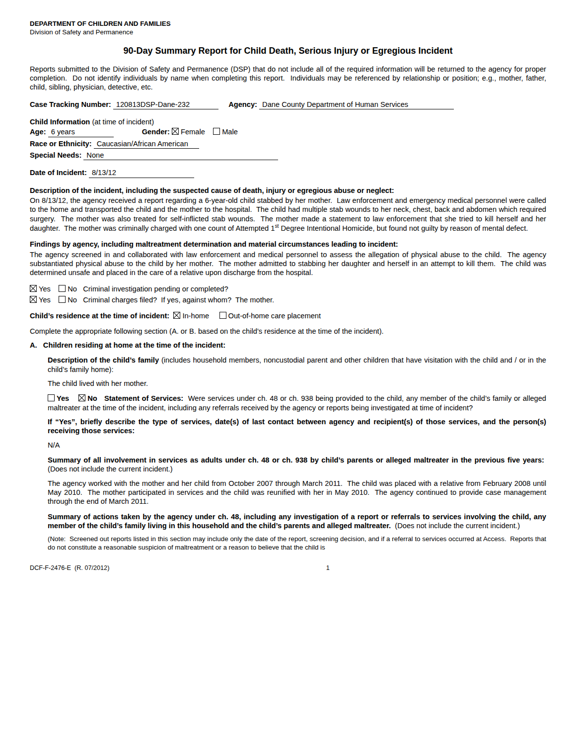DEPARTMENT OF CHILDREN AND FAMILIES
Division of Safety and Permanence
90-Day Summary Report for Child Death, Serious Injury or Egregious Incident
Reports submitted to the Division of Safety and Permanence (DSP) that do not include all of the required information will be returned to the agency for proper completion. Do not identify individuals by name when completing this report. Individuals may be referenced by relationship or position; e.g., mother, father, child, sibling, physician, detective, etc.
Case Tracking Number: 120813DSP-Dane-232 Agency: Dane County Department of Human Services
Child Information (at time of incident)
Age: 6 years Gender: Female Male
Race or Ethnicity: Caucasian/African American
Special Needs: None
Date of Incident: 8/13/12
Description of the incident, including the suspected cause of death, injury or egregious abuse or neglect:
On 8/13/12, the agency received a report regarding a 6-year-old child stabbed by her mother. Law enforcement and emergency medical personnel were called to the home and transported the child and the mother to the hospital. The child had multiple stab wounds to her neck, chest, back and abdomen which required surgery. The mother was also treated for self-inflicted stab wounds. The mother made a statement to law enforcement that she tried to kill herself and her daughter. The mother was criminally charged with one count of Attempted 1st Degree Intentional Homicide, but found not guilty by reason of mental defect.
Findings by agency, including maltreatment determination and material circumstances leading to incident:
The agency screened in and collaborated with law enforcement and medical personnel to assess the allegation of physical abuse to the child. The agency substantiated physical abuse to the child by her mother. The mother admitted to stabbing her daughter and herself in an attempt to kill them. The child was determined unsafe and placed in the care of a relative upon discharge from the hospital.
Yes No Criminal investigation pending or completed?
Yes No Criminal charges filed? If yes, against whom? The mother.
Child’s residence at the time of incident: In-home Out-of-home care placement
Complete the appropriate following section (A. or B. based on the child’s residence at the time of the incident).
A. Children residing at home at the time of the incident:
Description of the child’s family (includes household members, noncustodial parent and other children that have visitation with the child and / or in the child’s family home):
The child lived with her mother.
Yes No Statement of Services: Were services under ch. 48 or ch. 938 being provided to the child, any member of the child’s family or alleged maltreater at the time of the incident, including any referrals received by the agency or reports being investigated at time of incident?
If “Yes”, briefly describe the type of services, date(s) of last contact between agency and recipient(s) of those services, and the person(s) receiving those services:
N/A
Summary of all involvement in services as adults under ch. 48 or ch. 938 by child’s parents or alleged maltreater in the previous five years: (Does not include the current incident.)
The agency worked with the mother and her child from October 2007 through March 2011. The child was placed with a relative from February 2008 until May 2010. The mother participated in services and the child was reunified with her in May 2010. The agency continued to provide case management through the end of March 2011.
Summary of actions taken by the agency under ch. 48, including any investigation of a report or referrals to services involving the child, any member of the child’s family living in this household and the child’s parents and alleged maltreater. (Does not include the current incident.)
(Note: Screened out reports listed in this section may include only the date of the report, screening decision, and if a referral to services occurred at Access. Reports that do not constitute a reasonable suspicion of maltreatment or a reason to believe that the child is
DCF-F-2476-E (R. 07/2012) 1